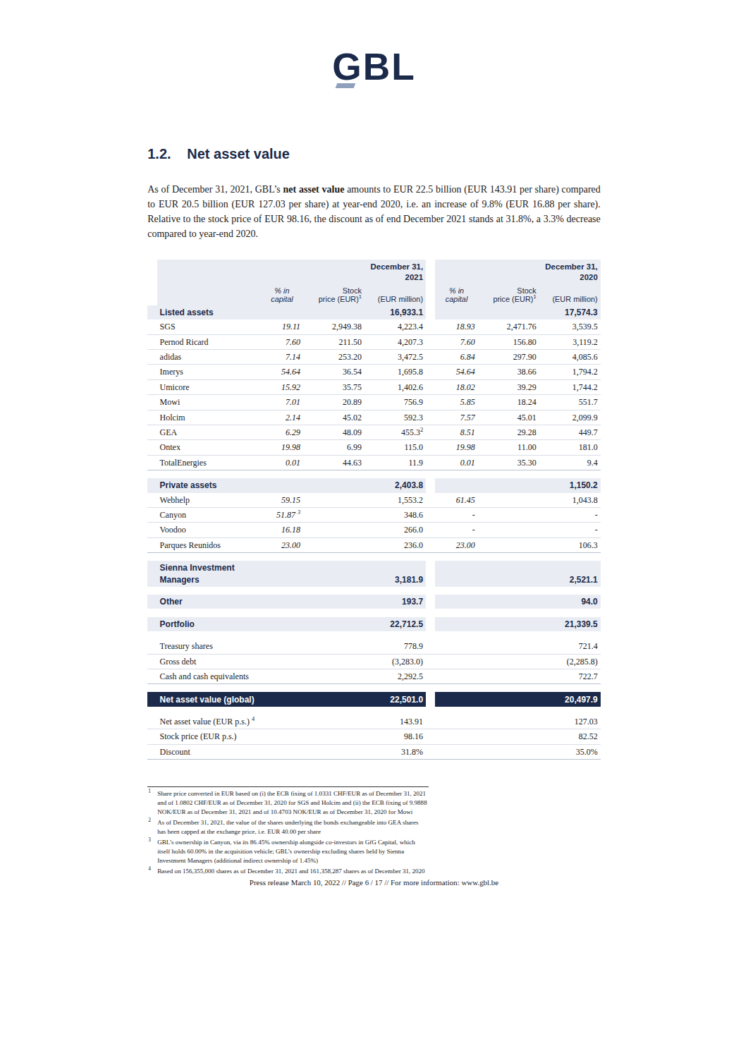GBL
1.2. Net asset value
As of December 31, 2021, GBL’s net asset value amounts to EUR 22.5 billion (EUR 143.91 per share) compared to EUR 20.5 billion (EUR 127.03 per share) at year-end 2020, i.e. an increase of 9.8% (EUR 16.88 per share). Relative to the stock price of EUR 98.16, the discount as of end December 2021 stands at 31.8%, a 3.3% decrease compared to year-end 2020.
| | | | | December 31, 2021 | | | | December 31, 2020 |
| --- | --- | --- | --- | --- | --- | --- | --- | --- |
| | | % in capital | Stock price (EUR) 1 | (EUR million) | | % in capital | Stock price (EUR) 1 | (EUR million) |
| | Listed assets | | | 16,933.1 | | | | 17,574.3 |
| | SGS | 19.11 | 2,949.38 | 4,223.4 | | 18.93 | 2,471.76 | 3,539.5 |
| | Pernod Ricard | 7.60 | 211.50 | 4,207.3 | | 7.60 | 156.80 | 3,119.2 |
| | adidas | 7.14 | 253.20 | 3,472.5 | | 6.84 | 297.90 | 4,085.6 |
| | Imerys | 54.64 | 36.54 | 1,695.8 | | 54.64 | 38.66 | 1,794.2 |
| | Umicore | 15.92 | 35.75 | 1,402.6 | | 18.02 | 39.29 | 1,744.2 |
| | Mowi | 7.01 | 20.89 | 756.9 | | 5.85 | 18.24 | 551.7 |
| | Holcim | 2.14 | 45.02 | 592.3 | | 7.57 | 45.01 | 2,099.9 |
| | GEA | 6.29 | 48.09 | 455.3 2 | | 8.51 | 29.28 | 449.7 |
| | Ontex | 19.98 | 6.99 | 115.0 | | 19.98 | 11.00 | 181.0 |
| | TotalEnergies | 0.01 | 44.63 | 11.9 | | 0.01 | 35.30 | 9.4 |
| | Private assets | | | 2,403.8 | | | | 1,150.2 |
| | Webhelp | 59.15 | | 1,553.2 | | 61.45 | | 1,043.8 |
| | Canyon | 51.87 3 | | 348.6 | | - | | - |
| | Voodoo | 16.18 | | 266.0 | | - | | - |
| | Parques Reunidos | 23.00 | | 236.0 | | 23.00 | | 106.3 |
| | Sienna Investment Managers | | | 3,181.9 | | | | 2,521.1 |
| | Other | | | 193.7 | | | | 94.0 |
| | Portfolio | | | 22,712.5 | | | | 21,339.5 |
| | Treasury shares | | | 778.9 | | | | 721.4 |
| | Gross debt | | | (3,283.0) | | | | (2,285.8) |
| | Cash and cash equivalents | | | 2,292.5 | | | | 722.7 |
| | Net asset value (global) | | | 22,501.0 | | | | 20,497.9 |
| | Net asset value (EUR p.s.) 4 | | | 143.91 | | | | 127.03 |
| | Stock price (EUR p.s.) | | | 98.16 | | | | 82.52 |
| | Discount | | | 31.8% | | | | 35.0% |
Share price converted in EUR based on (i) the ECB fixing of 1.0331 CHF/EUR as of December 31, 2021 and of 1.0802 CHF/EUR as of December 31, 2020 for SGS and Holcim and (ii) the ECB fixing of 9.9888 NOK/EUR as of December 31, 2021 and of 10.4703 NOK/EUR as of December 31, 2020 for Mowi
As of December 31, 2021, the value of the shares underlying the bonds exchangeable into GEA shares has been capped at the exchange price, i.e. EUR 40.00 per share
GBL’s ownership in Canyon, via its 86.45% ownership alongside co-investors in GfG Capital, which itself holds 60.00% in the acquisition vehicle; GBL’s ownership excluding shares held by Sienna Investment Managers (additional indirect ownership of 1.45%)
Based on 156,355,000 shares as of December 31, 2021 and 161,358,287 shares as of December 31, 2020
Press release March 10, 2022 // Page 6 / 17 // For more information: www.gbl.be